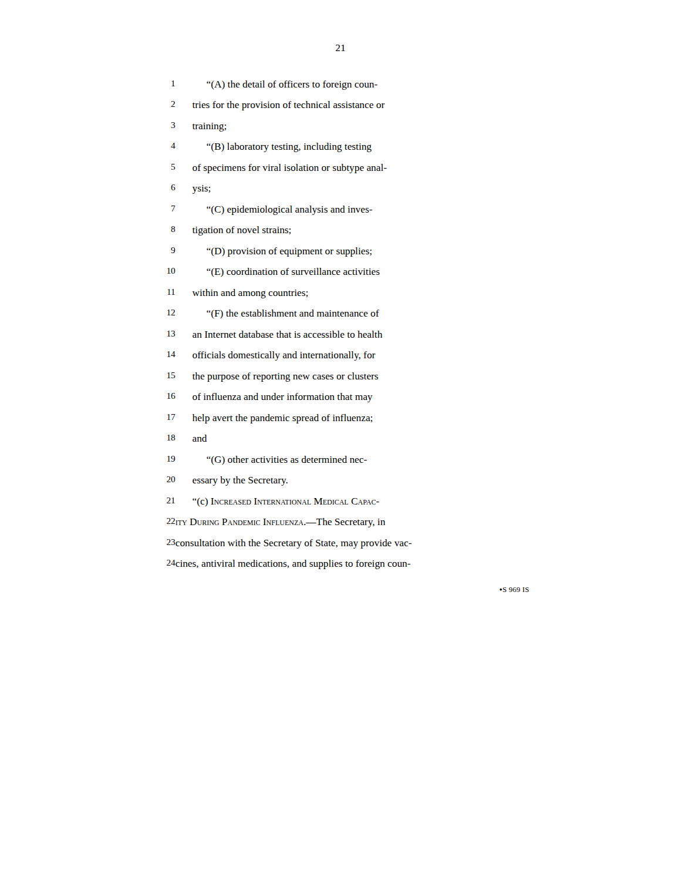21
| 1 | “(A) the detail of officers to foreign coun- |
| 2 | tries for the provision of technical assistance or |
| 3 | training; |
| 4 | “(B) laboratory testing, including testing |
| 5 | of specimens for viral isolation or subtype anal- |
| 6 | ysis; |
| 7 | “(C) epidemiological analysis and inves- |
| 8 | tigation of novel strains; |
| 9 | “(D) provision of equipment or supplies; |
| 10 | “(E) coordination of surveillance activities |
| 11 | within and among countries; |
| 12 | “(F) the establishment and maintenance of |
| 13 | an Internet database that is accessible to health |
| 14 | officials domestically and internationally, for |
| 15 | the purpose of reporting new cases or clusters |
| 16 | of influenza and under information that may |
| 17 | help avert the pandemic spread of influenza; |
| 18 | and |
| 19 | “(G) other activities as determined nec- |
| 20 | essary by the Secretary. |
| 21 | “(c) Increased International Medical Capac- |
| 22 | ity During Pandemic Influenza .—The Secretary, in |
| 23 | consultation with the Secretary of State, may provide vac- |
| 24 | cines, antiviral medications, and supplies to foreign coun- |
•S 969 IS